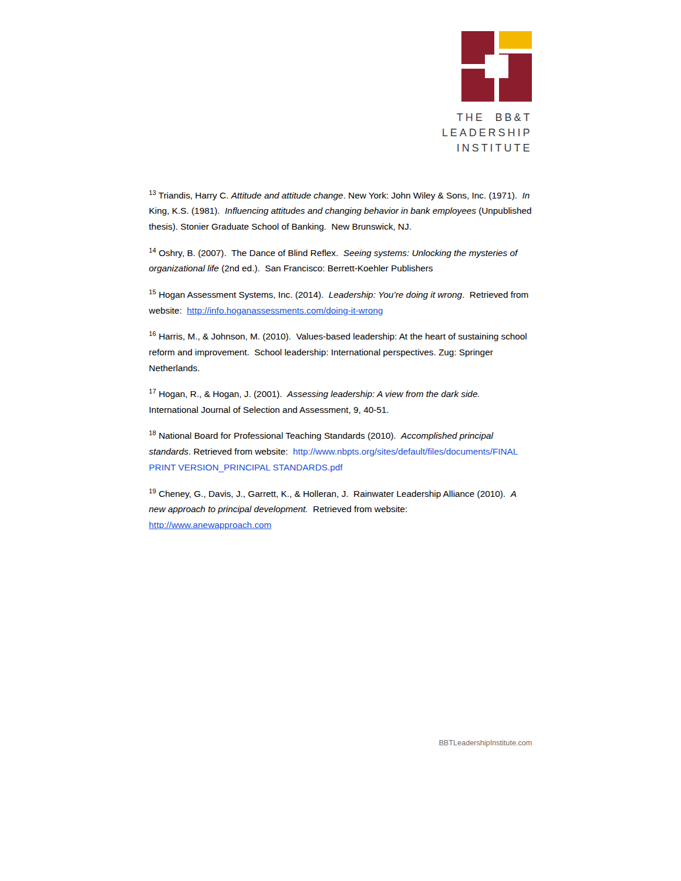THE BB&T
LEADERSHIP
INSTITUTE
13 Triandis, Harry C. Attitude and attitude change. New York: John Wiley & Sons, Inc. (1971). In King, K.S. (1981). Influencing attitudes and changing behavior in bank employees (Unpublished thesis). Stonier Graduate School of Banking. New Brunswick, NJ.
14 Oshry, B. (2007). The Dance of Blind Reflex. Seeing systems: Unlocking the mysteries of organizational life (2nd ed.). San Francisco: Berrett-Koehler Publishers
15 Hogan Assessment Systems, Inc. (2014). Leadership: You’re doing it wrong. Retrieved from website: http://info.hoganassessments.com/doing-it-wrong
16 Harris, M., & Johnson, M. (2010). Values-based leadership: At the heart of sustaining school reform and improvement. School leadership: International perspectives. Zug: Springer Netherlands.
17 Hogan, R., & Hogan, J. (2001). Assessing leadership: A view from the dark side. International Journal of Selection and Assessment, 9, 40-51.
18 National Board for Professional Teaching Standards (2010). Accomplished principal standards. Retrieved from website: http://www.nbpts.org/sites/default/files/documents/FINAL PRINT VERSION_PRINCIPAL STANDARDS.pdf
19 Cheney, G., Davis, J., Garrett, K., & Holleran, J. Rainwater Leadership Alliance (2010). A new approach to principal development. Retrieved from website: http://www.anewapproach.com
BBTLeadershipInstitute.com